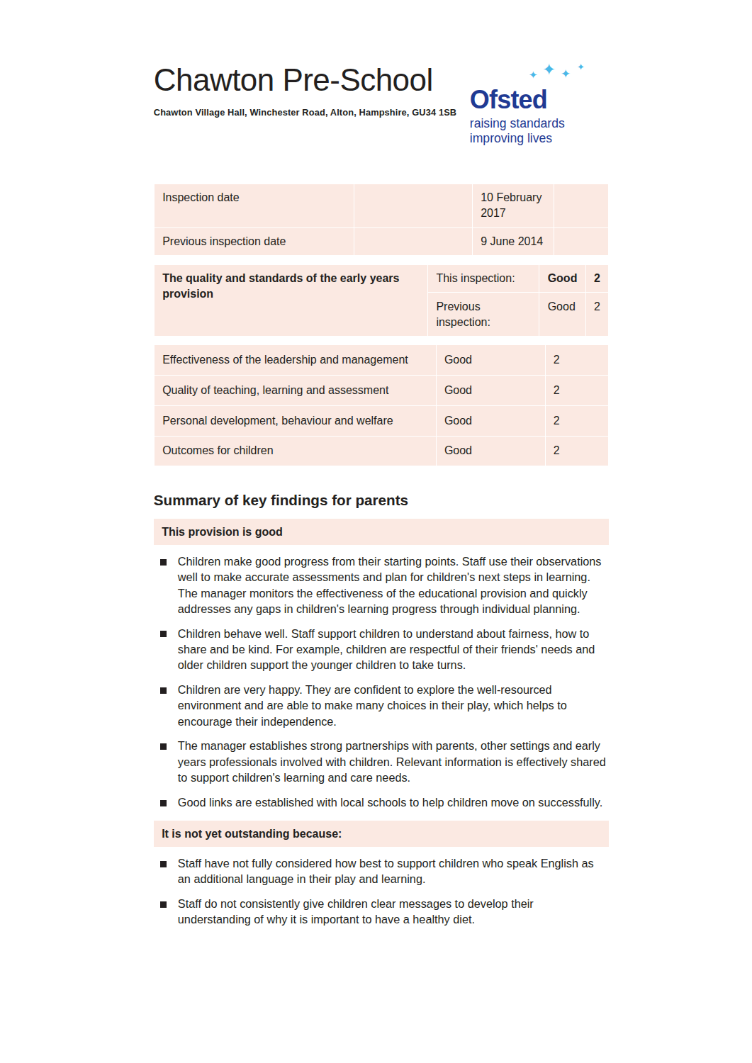Chawton Pre-School
Chawton Village Hall, Winchester Road, Alton, Hampshire, GU34 1SB
✦✦✦✦
Ofsted
raising standards
improving lives
| Inspection date | | 10 February 2017 | |
| Previous inspection date | | 9 June 2014 | |
| The quality and standards of the early years provision | This inspection: | Good | 2 |
| Previous inspection: | Good | 2 |
| Effectiveness of the leadership and management | Good | 2 |
| Quality of teaching, learning and assessment | Good | 2 |
| Personal development, behaviour and welfare | Good | 2 |
| Outcomes for children | Good | 2 |
Summary of key findings for parents
This provision is good
Children make good progress from their starting points. Staff use their observations well to make accurate assessments and plan for children's next steps in learning. The manager monitors the effectiveness of the educational provision and quickly addresses any gaps in children's learning progress through individual planning.
Children behave well. Staff support children to understand about fairness, how to share and be kind. For example, children are respectful of their friends' needs and older children support the younger children to take turns.
Children are very happy. They are confident to explore the well-resourced environment and are able to make many choices in their play, which helps to encourage their independence.
The manager establishes strong partnerships with parents, other settings and early years professionals involved with children. Relevant information is effectively shared to support children's learning and care needs.
Good links are established with local schools to help children move on successfully.
It is not yet outstanding because:
Staff have not fully considered how best to support children who speak English as an additional language in their play and learning.
Staff do not consistently give children clear messages to develop their understanding of why it is important to have a healthy diet.